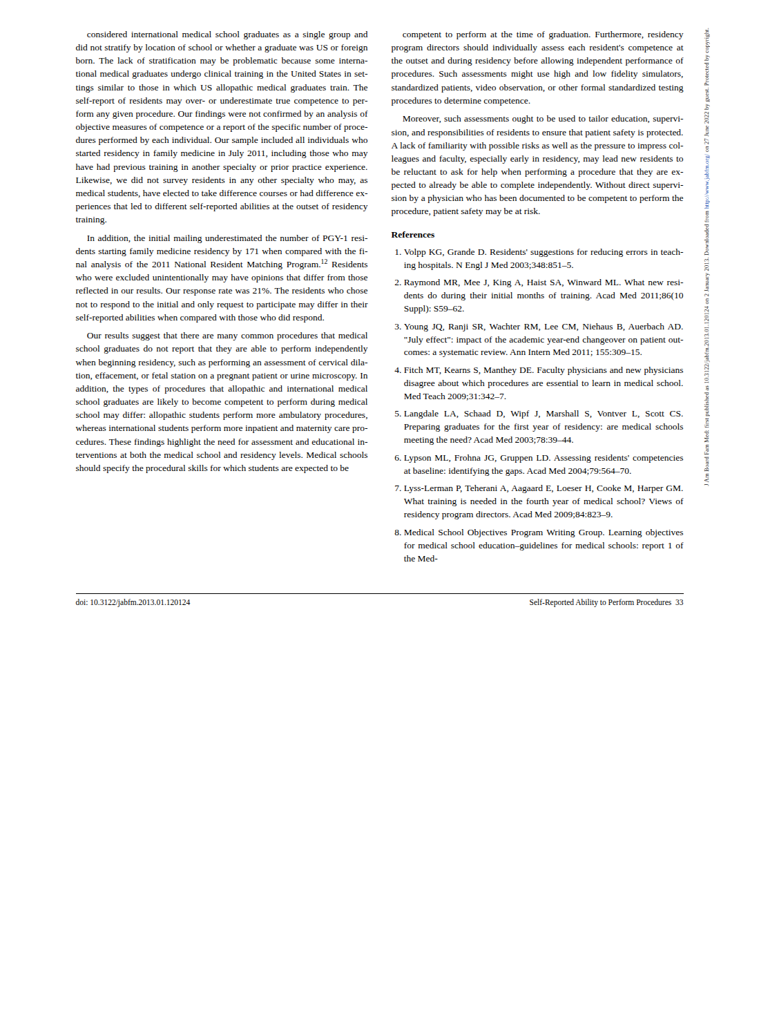J Am Board Fam Med: first published as 10.3122/jabfm.2013.01.120124 on 2 January 2013. Downloaded from http://www.jabfm.org/ on 27 June 2022 by guest. Protected by copyright.
considered international medical school graduates as a single group and did not stratify by location of school or whether a graduate was US or foreign born. The lack of stratification may be problematic because some international medical graduates undergo clinical training in the United States in settings similar to those in which US allopathic medical graduates train. The self-report of residents may over- or underestimate true competence to perform any given procedure. Our findings were not confirmed by an analysis of objective measures of competence or a report of the specific number of procedures performed by each individual. Our sample included all individuals who started residency in family medicine in July 2011, including those who may have had previous training in another specialty or prior practice experience. Likewise, we did not survey residents in any other specialty who may, as medical students, have elected to take difference courses or had difference experiences that led to different self-reported abilities at the outset of residency training.
In addition, the initial mailing underestimated the number of PGY-1 residents starting family medicine residency by 171 when compared with the final analysis of the 2011 National Resident Matching Program.12 Residents who were excluded unintentionally may have opinions that differ from those reflected in our results. Our response rate was 21%. The residents who chose not to respond to the initial and only request to participate may differ in their self-reported abilities when compared with those who did respond.
Our results suggest that there are many common procedures that medical school graduates do not report that they are able to perform independently when beginning residency, such as performing an assessment of cervical dilation, effacement, or fetal station on a pregnant patient or urine microscopy. In addition, the types of procedures that allopathic and international medical school graduates are likely to become competent to perform during medical school may differ: allopathic students perform more ambulatory procedures, whereas international students perform more inpatient and maternity care procedures. These findings highlight the need for assessment and educational interventions at both the medical school and residency levels. Medical schools should specify the procedural skills for which students are expected to be
competent to perform at the time of graduation. Furthermore, residency program directors should individually assess each resident's competence at the outset and during residency before allowing independent performance of procedures. Such assessments might use high and low fidelity simulators, standardized patients, video observation, or other formal standardized testing procedures to determine competence.
Moreover, such assessments ought to be used to tailor education, supervision, and responsibilities of residents to ensure that patient safety is protected. A lack of familiarity with possible risks as well as the pressure to impress colleagues and faculty, especially early in residency, may lead new residents to be reluctant to ask for help when performing a procedure that they are expected to already be able to complete independently. Without direct supervision by a physician who has been documented to be competent to perform the procedure, patient safety may be at risk.
References
Volpp KG, Grande D. Residents' suggestions for reducing errors in teaching hospitals. N Engl J Med 2003;348:851–5.
Raymond MR, Mee J, King A, Haist SA, Winward ML. What new residents do during their initial months of training. Acad Med 2011;86(10 Suppl): S59–62.
Young JQ, Ranji SR, Wachter RM, Lee CM, Niehaus B, Auerbach AD. "July effect": impact of the academic year-end changeover on patient outcomes: a systematic review. Ann Intern Med 2011; 155:309–15.
Fitch MT, Kearns S, Manthey DE. Faculty physicians and new physicians disagree about which procedures are essential to learn in medical school. Med Teach 2009;31:342–7.
Langdale LA, Schaad D, Wipf J, Marshall S, Vontver L, Scott CS. Preparing graduates for the first year of residency: are medical schools meeting the need? Acad Med 2003;78:39–44.
Lypson ML, Frohna JG, Gruppen LD. Assessing residents' competencies at baseline: identifying the gaps. Acad Med 2004;79:564–70.
Lyss-Lerman P, Teherani A, Aagaard E, Loeser H, Cooke M, Harper GM. What training is needed in the fourth year of medical school? Views of residency program directors. Acad Med 2009;84:823–9.
Medical School Objectives Program Writing Group. Learning objectives for medical school education–guidelines for medical schools: report 1 of the Med-
doi: 10.3122/jabfm.2013.01.120124
Self-Reported Ability to Perform Procedures 33